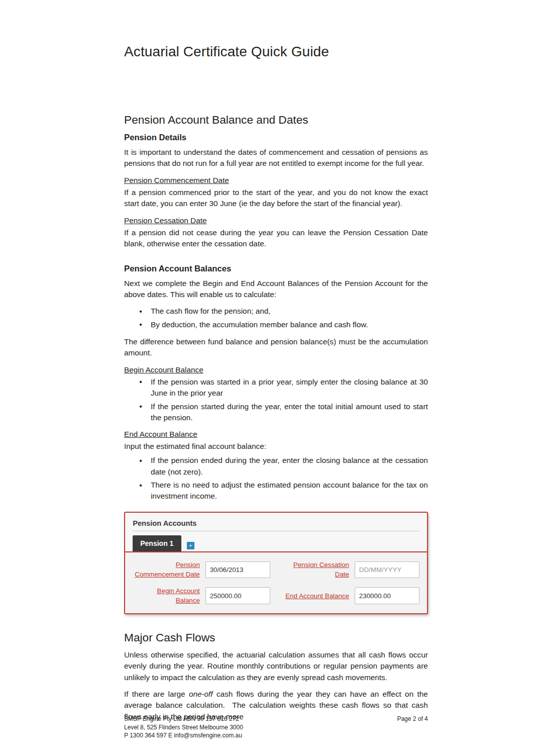Actuarial Certificate Quick Guide
Pension Account Balance and Dates
Pension Details
It is important to understand the dates of commencement and cessation of pensions as pensions that do not run for a full year are not entitled to exempt income for the full year.
Pension Commencement Date
If a pension commenced prior to the start of the year, and you do not know the exact start date, you can enter 30 June (ie the day before the start of the financial year).
Pension Cessation Date
If a pension did not cease during the year you can leave the Pension Cessation Date blank, otherwise enter the cessation date.
Pension Account Balances
Next we complete the Begin and End Account Balances of the Pension Account for the above dates. This will enable us to calculate:
The cash flow for the pension; and,
By deduction, the accumulation member balance and cash flow.
The difference between fund balance and pension balance(s) must be the accumulation amount.
Begin Account Balance
If the pension was started in a prior year, simply enter the closing balance at 30 June in the prior year
If the pension started during the year, enter the total initial amount used to start the pension.
End Account Balance
Input the estimated final account balance:
If the pension ended during the year, enter the closing balance at the cessation date (not zero).
There is no need to adjust the estimated pension account balance for the tax on investment income.
Pension Accounts
Pension 1
+
Pension Commencement Date
30/06/2013
Pension Cessation Date
DD/MM/YYYY
Begin Account Balance
250000.00
End Account Balance
230000.00
Major Cash Flows
Unless otherwise specified, the actuarial calculation assumes that all cash flows occur evenly during the year. Routine monthly contributions or regular pension payments are unlikely to impact the calculation as they are evenly spread cash movements.
If there are large one-off cash flows during the year they can have an effect on the average balance calculation. The calculation weights these cash flows so that cash flows early in the period have more
SMSF Engine Pty Ltd ABN 30 157 816 272
Level 8, 525 Flinders Street Melbourne 3000
P 1300 364 597 E info@smsfengine.com.au
Page 2 of 4